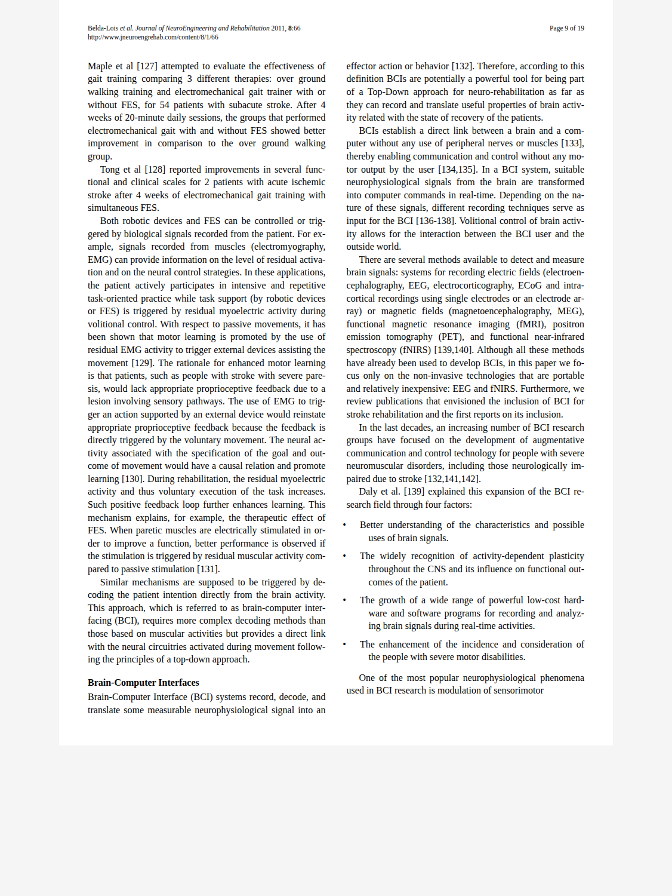Belda-Lois et al. Journal of NeuroEngineering and Rehabilitation 2011, 8:66 http://www.jneuroengrehab.com/content/8/1/66
Page 9 of 19
Maple et al [127] attempted to evaluate the effectiveness of gait training comparing 3 different therapies: over ground walking training and electromechanical gait trainer with or without FES, for 54 patients with subacute stroke. After 4 weeks of 20-minute daily sessions, the groups that performed electromechanical gait with and without FES showed better improvement in comparison to the over ground walking group.
Tong et al [128] reported improvements in several functional and clinical scales for 2 patients with acute ischemic stroke after 4 weeks of electromechanical gait training with simultaneous FES.
Both robotic devices and FES can be controlled or triggered by biological signals recorded from the patient. For example, signals recorded from muscles (electromyography, EMG) can provide information on the level of residual activation and on the neural control strategies. In these applications, the patient actively participates in intensive and repetitive task-oriented practice while task support (by robotic devices or FES) is triggered by residual myoelectric activity during volitional control. With respect to passive movements, it has been shown that motor learning is promoted by the use of residual EMG activity to trigger external devices assisting the movement [129]. The rationale for enhanced motor learning is that patients, such as people with stroke with severe paresis, would lack appropriate proprioceptive feedback due to a lesion involving sensory pathways. The use of EMG to trigger an action supported by an external device would reinstate appropriate proprioceptive feedback because the feedback is directly triggered by the voluntary movement. The neural activity associated with the specification of the goal and outcome of movement would have a causal relation and promote learning [130]. During rehabilitation, the residual myoelectric activity and thus voluntary execution of the task increases. Such positive feedback loop further enhances learning. This mechanism explains, for example, the therapeutic effect of FES. When paretic muscles are electrically stimulated in order to improve a function, better performance is observed if the stimulation is triggered by residual muscular activity compared to passive stimulation [131].
Similar mechanisms are supposed to be triggered by decoding the patient intention directly from the brain activity. This approach, which is referred to as brain-computer interfacing (BCI), requires more complex decoding methods than those based on muscular activities but provides a direct link with the neural circuitries activated during movement following the principles of a top-down approach.
Brain-Computer Interfaces
Brain-Computer Interface (BCI) systems record, decode, and translate some measurable neurophysiological signal into an effector action or behavior [132]. Therefore, according to this definition BCIs are potentially a powerful tool for being part of a Top-Down approach for neuro-rehabilitation as far as they can record and translate useful properties of brain activity related with the state of recovery of the patients.
BCIs establish a direct link between a brain and a computer without any use of peripheral nerves or muscles [133], thereby enabling communication and control without any motor output by the user [134,135]. In a BCI system, suitable neurophysiological signals from the brain are transformed into computer commands in real-time. Depending on the nature of these signals, different recording techniques serve as input for the BCI [136-138]. Volitional control of brain activity allows for the interaction between the BCI user and the outside world.
There are several methods available to detect and measure brain signals: systems for recording electric fields (electroencephalography, EEG, electrocorticography, ECoG and intracortical recordings using single electrodes or an electrode array) or magnetic fields (magnetoencephalography, MEG), functional magnetic resonance imaging (fMRI), positron emission tomography (PET), and functional near-infrared spectroscopy (fNIRS) [139,140]. Although all these methods have already been used to develop BCIs, in this paper we focus only on the non-invasive technologies that are portable and relatively inexpensive: EEG and fNIRS. Furthermore, we review publications that envisioned the inclusion of BCI for stroke rehabilitation and the first reports on its inclusion.
In the last decades, an increasing number of BCI research groups have focused on the development of augmentative communication and control technology for people with severe neuromuscular disorders, including those neurologically impaired due to stroke [132,141,142].
Daly et al. [139] explained this expansion of the BCI research field through four factors:
Better understanding of the characteristics and possible uses of brain signals.
The widely recognition of activity-dependent plasticity throughout the CNS and its influence on functional outcomes of the patient.
The growth of a wide range of powerful low-cost hardware and software programs for recording and analyzing brain signals during real-time activities.
The enhancement of the incidence and consideration of the people with severe motor disabilities.
One of the most popular neurophysiological phenomena used in BCI research is modulation of sensorimotor